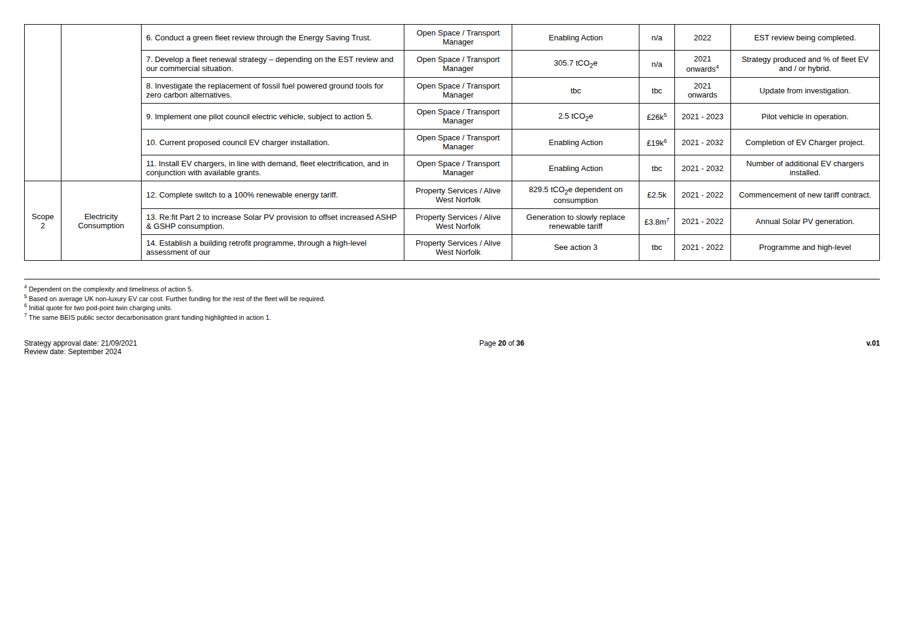| | | 6. Conduct a green fleet review through the Energy Saving Trust. | Open Space / Transport Manager | Enabling Action | n/a | 2022 | EST review being completed. |
| 7. Develop a fleet renewal strategy – depending on the EST review and our commercial situation. | Open Space / Transport Manager | 305.7 tCO 2 e | n/a | 2021 onwards 4 | Strategy produced and % of fleet EV and / or hybrid. |
| 8. Investigate the replacement of fossil fuel powered ground tools for zero carbon alternatives. | Open Space / Transport Manager | tbc | tbc | 2021 onwards | Update from investigation. |
| 9. Implement one pilot council electric vehicle, subject to action 5. | Open Space / Transport Manager | 2.5 tCO 2 e | £26k 5 | 2021 - 2023 | Pilot vehicle in operation. |
| 10. Current proposed council EV charger installation. | Open Space / Transport Manager | Enabling Action | £19k 6 | 2021 - 2032 | Completion of EV Charger project. |
| 11. Install EV chargers, in line with demand, fleet electrification, and in conjunction with available grants. | Open Space / Transport Manager | Enabling Action | tbc | 2021 - 2032 | Number of additional EV chargers installed. |
| Scope 2 | Electricity Consumption | 12. Complete switch to a 100% renewable energy tariff. | Property Services / Alive West Norfolk | 829.5 tCO 2 e dependent on consumption | £2.5k | 2021 - 2022 | Commencement of new tariff contract. |
| 13. Re:fit Part 2 to increase Solar PV provision to offset increased ASHP & GSHP consumption. | Property Services / Alive West Norfolk | Generation to slowly replace renewable tariff | £3.8m 7 | 2021 - 2022 | Annual Solar PV generation. |
| 14. Establish a building retrofit programme, through a high-level assessment of our | Property Services / Alive West Norfolk | See action 3 | tbc | 2021 - 2022 | Programme and high-level |
4 Dependent on the complexity and timeliness of action 5.
5 Based on average UK non-luxury EV car cost. Further funding for the rest of the fleet will be required.
6 Initial quote for two pod-point twin charging units.
7 The same BEIS public sector decarbonisation grant funding highlighted in action 1.
Strategy approval date: 21/09/2021 Review date: September 2024
Page 20 of 36
v.01